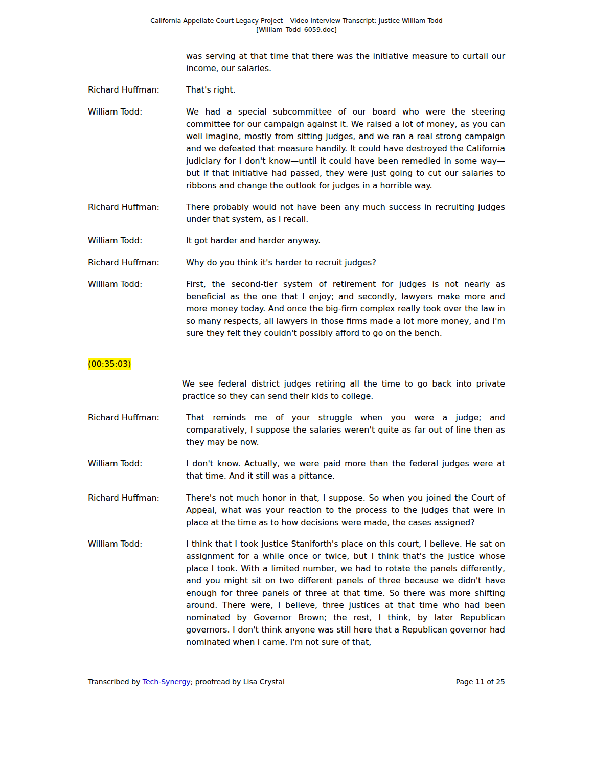California Appellate Court Legacy Project – Video Interview Transcript: Justice William Todd [William_Todd_6059.doc]
was serving at that time that there was the initiative measure to curtail our income, our salaries.
Richard Huffman:
That's right.
William Todd:
We had a special subcommittee of our board who were the steering committee for our campaign against it. We raised a lot of money, as you can well imagine, mostly from sitting judges, and we ran a real strong campaign and we defeated that measure handily. It could have destroyed the California judiciary for I don't know—until it could have been remedied in some way—but if that initiative had passed, they were just going to cut our salaries to ribbons and change the outlook for judges in a horrible way.
Richard Huffman:
There probably would not have been any much success in recruiting judges under that system, as I recall.
William Todd:
It got harder and harder anyway.
Richard Huffman:
Why do you think it's harder to recruit judges?
William Todd:
First, the second-tier system of retirement for judges is not nearly as beneficial as the one that I enjoy; and secondly, lawyers make more and more money today. And once the big-firm complex really took over the law in so many respects, all lawyers in those firms made a lot more money, and I'm sure they felt they couldn't possibly afford to go on the bench.
(00:35:03)
We see federal district judges retiring all the time to go back into private practice so they can send their kids to college.
Richard Huffman:
That reminds me of your struggle when you were a judge; and comparatively, I suppose the salaries weren't quite as far out of line then as they may be now.
William Todd:
I don't know. Actually, we were paid more than the federal judges were at that time. And it still was a pittance.
Richard Huffman:
There's not much honor in that, I suppose. So when you joined the Court of Appeal, what was your reaction to the process to the judges that were in place at the time as to how decisions were made, the cases assigned?
William Todd:
I think that I took Justice Staniforth's place on this court, I believe. He sat on assignment for a while once or twice, but I think that's the justice whose place I took. With a limited number, we had to rotate the panels differently, and you might sit on two different panels of three because we didn't have enough for three panels of three at that time. So there was more shifting around. There were, I believe, three justices at that time who had been nominated by Governor Brown; the rest, I think, by later Republican governors. I don't think anyone was still here that a Republican governor had nominated when I came. I'm not sure of that,
Transcribed by Tech-Synergy; proofread by Lisa Crystal
Page 11 of 25